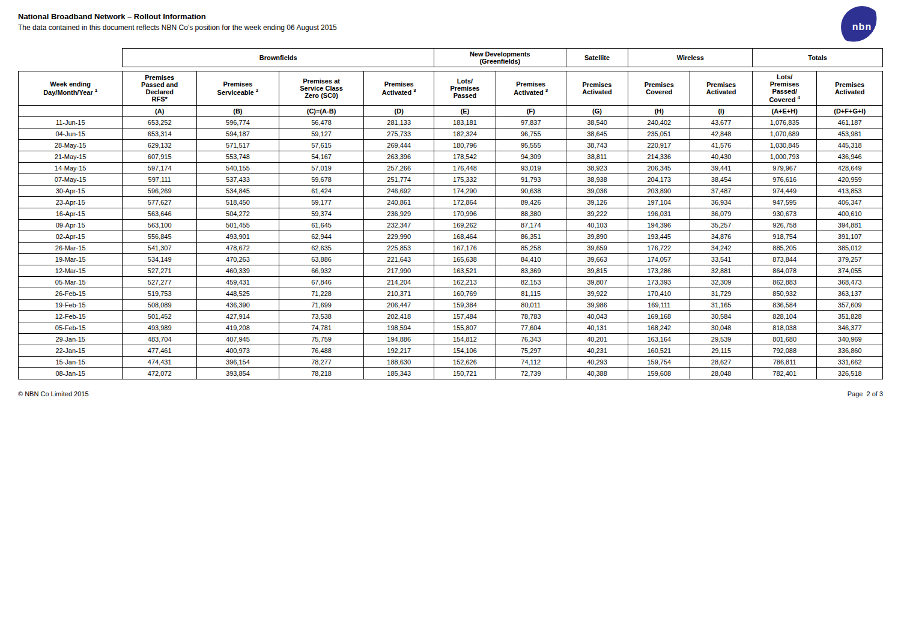nbn
National Broadband Network – Rollout Information
The data contained in this document reflects NBN Co’s position for the week ending 06 August 2015
| | Brownfields | New Developments (Greenfields) | Satellite | Wireless | Totals |
| --- | --- | --- | --- | --- | --- |
| Week ending Day/Month/Year 1 | Premises Passed and Declared RFS* | Premises Serviceable 2 | Premises at Service Class Zero (SC0) | Premises Activated 3 | Lots/ Premises Passed | Premises Activated 3 | Premises Activated | Premises Covered | Premises Activated | Lots/ Premises Passed/ Covered 4 | Premises Activated |
| | (A) | (B) | (C)=(A-B) | (D) | (E) | (F) | (G) | (H) | (I) | (A+E+H) | (D+F+G+I) |
| 11-Jun-15 | 653,252 | 596,774 | 56,478 | 281,133 | 183,181 | 97,837 | 38,540 | 240,402 | 43,677 | 1,076,835 | 461,187 |
| 04-Jun-15 | 653,314 | 594,187 | 59,127 | 275,733 | 182,324 | 96,755 | 38,645 | 235,051 | 42,848 | 1,070,689 | 453,981 |
| 28-May-15 | 629,132 | 571,517 | 57,615 | 269,444 | 180,796 | 95,555 | 38,743 | 220,917 | 41,576 | 1,030,845 | 445,318 |
| 21-May-15 | 607,915 | 553,748 | 54,167 | 263,396 | 178,542 | 94,309 | 38,811 | 214,336 | 40,430 | 1,000,793 | 436,946 |
| 14-May-15 | 597,174 | 540,155 | 57,019 | 257,266 | 176,448 | 93,019 | 38,923 | 206,345 | 39,441 | 979,967 | 428,649 |
| 07-May-15 | 597,111 | 537,433 | 59,678 | 251,774 | 175,332 | 91,793 | 38,938 | 204,173 | 38,454 | 976,616 | 420,959 |
| 30-Apr-15 | 596,269 | 534,845 | 61,424 | 246,692 | 174,290 | 90,638 | 39,036 | 203,890 | 37,487 | 974,449 | 413,853 |
| 23-Apr-15 | 577,627 | 518,450 | 59,177 | 240,861 | 172,864 | 89,426 | 39,126 | 197,104 | 36,934 | 947,595 | 406,347 |
| 16-Apr-15 | 563,646 | 504,272 | 59,374 | 236,929 | 170,996 | 88,380 | 39,222 | 196,031 | 36,079 | 930,673 | 400,610 |
| 09-Apr-15 | 563,100 | 501,455 | 61,645 | 232,347 | 169,262 | 87,174 | 40,103 | 194,396 | 35,257 | 926,758 | 394,881 |
| 02-Apr-15 | 556,845 | 493,901 | 62,944 | 229,990 | 168,464 | 86,351 | 39,890 | 193,445 | 34,876 | 918,754 | 391,107 |
| 26-Mar-15 | 541,307 | 478,672 | 62,635 | 225,853 | 167,176 | 85,258 | 39,659 | 176,722 | 34,242 | 885,205 | 385,012 |
| 19-Mar-15 | 534,149 | 470,263 | 63,886 | 221,643 | 165,638 | 84,410 | 39,663 | 174,057 | 33,541 | 873,844 | 379,257 |
| 12-Mar-15 | 527,271 | 460,339 | 66,932 | 217,990 | 163,521 | 83,369 | 39,815 | 173,286 | 32,881 | 864,078 | 374,055 |
| 05-Mar-15 | 527,277 | 459,431 | 67,846 | 214,204 | 162,213 | 82,153 | 39,807 | 173,393 | 32,309 | 862,883 | 368,473 |
| 26-Feb-15 | 519,753 | 448,525 | 71,228 | 210,371 | 160,769 | 81,115 | 39,922 | 170,410 | 31,729 | 850,932 | 363,137 |
| 19-Feb-15 | 508,089 | 436,390 | 71,699 | 206,447 | 159,384 | 80,011 | 39,986 | 169,111 | 31,165 | 836,584 | 357,609 |
| 12-Feb-15 | 501,452 | 427,914 | 73,538 | 202,418 | 157,484 | 78,783 | 40,043 | 169,168 | 30,584 | 828,104 | 351,828 |
| 05-Feb-15 | 493,989 | 419,208 | 74,781 | 198,594 | 155,807 | 77,604 | 40,131 | 168,242 | 30,048 | 818,038 | 346,377 |
| 29-Jan-15 | 483,704 | 407,945 | 75,759 | 194,886 | 154,812 | 76,343 | 40,201 | 163,164 | 29,539 | 801,680 | 340,969 |
| 22-Jan-15 | 477,461 | 400,973 | 76,488 | 192,217 | 154,106 | 75,297 | 40,231 | 160,521 | 29,115 | 792,088 | 336,860 |
| 15-Jan-15 | 474,431 | 396,154 | 78,277 | 188,630 | 152,626 | 74,112 | 40,293 | 159,754 | 28,627 | 786,811 | 331,662 |
| 08-Jan-15 | 472,072 | 393,854 | 78,218 | 185,343 | 150,721 | 72,739 | 40,388 | 159,608 | 28,048 | 782,401 | 326,518 |
© NBN Co Limited 2015
Page 2 of 3